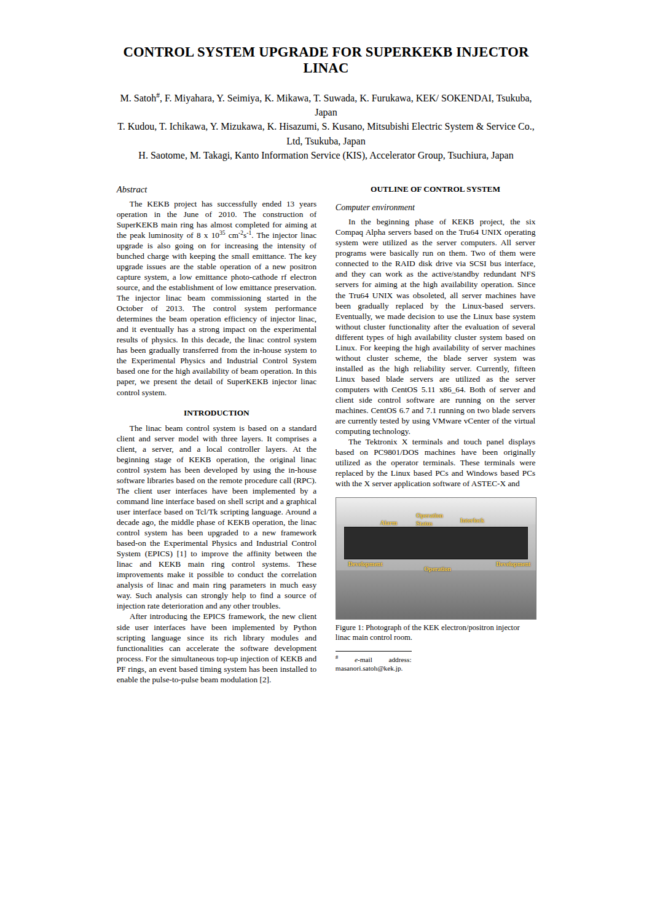CONTROL SYSTEM UPGRADE FOR SUPERKEKB INJECTOR LINAC
M. Satoh#, F. Miyahara, Y. Seimiya, K. Mikawa, T. Suwada, K. Furukawa, KEK/ SOKENDAI, Tsukuba, Japan
T. Kudou, T. Ichikawa, Y. Mizukawa, K. Hisazumi, S. Kusano, Mitsubishi Electric System & Service Co., Ltd, Tsukuba, Japan
H. Saotome, M. Takagi, Kanto Information Service (KIS), Accelerator Group, Tsuchiura, Japan
Abstract
The KEKB project has successfully ended 13 years operation in the June of 2010. The construction of SuperKEKB main ring has almost completed for aiming at the peak luminosity of 8 x 1035 cm-2s-1. The injector linac upgrade is also going on for increasing the intensity of bunched charge with keeping the small emittance. The key upgrade issues are the stable operation of a new positron capture system, a low emittance photo-cathode rf electron source, and the establishment of low emittance preservation. The injector linac beam commissioning started in the October of 2013. The control system performance determines the beam operation efficiency of injector linac, and it eventually has a strong impact on the experimental results of physics. In this decade, the linac control system has been gradually transferred from the in-house system to the Experimental Physics and Industrial Control System based one for the high availability of beam operation. In this paper, we present the detail of SuperKEKB injector linac control system.
INTRODUCTION
The linac beam control system is based on a standard client and server model with three layers. It comprises a client, a server, and a local controller layers. At the beginning stage of KEKB operation, the original linac control system has been developed by using the in-house software libraries based on the remote procedure call (RPC). The client user interfaces have been implemented by a command line interface based on shell script and a graphical user interface based on Tcl/Tk scripting language. Around a decade ago, the middle phase of KEKB operation, the linac control system has been upgraded to a new framework based-on the Experimental Physics and Industrial Control System (EPICS) [1] to improve the affinity between the linac and KEKB main ring control systems. These improvements make it possible to conduct the correlation analysis of linac and main ring parameters in much easy way. Such analysis can strongly help to find a source of injection rate deterioration and any other troubles.
After introducing the EPICS framework, the new client side user interfaces have been implemented by Python scripting language since its rich library modules and functionalities can accelerate the software development process. For the simultaneous top-up injection of KEKB and PF rings, an event based timing system has been installed to enable the pulse-to-pulse beam modulation [2].
OUTLINE OF CONTROL SYSTEM
Computer environment
In the beginning phase of KEKB project, the six Compaq Alpha servers based on the Tru64 UNIX operating system were utilized as the server computers. All server programs were basically run on them. Two of them were connected to the RAID disk drive via SCSI bus interface, and they can work as the active/standby redundant NFS servers for aiming at the high availability operation. Since the Tru64 UNIX was obsoleted, all server machines have been gradually replaced by the Linux-based servers. Eventually, we made decision to use the Linux base system without cluster functionality after the evaluation of several different types of high availability cluster system based on Linux. For keeping the high availability of server machines without cluster scheme, the blade server system was installed as the high reliability server. Currently, fifteen Linux based blade servers are utilized as the server computers with CentOS 5.11 x86_64. Both of server and client side control software are running on the server machines. CentOS 6.7 and 7.1 running on two blade servers are currently tested by using VMware vCenter of the virtual computing technology.
The Tektronix X terminals and touch panel displays based on PC9801/DOS machines have been originally utilized as the operator terminals. These terminals were replaced by the Linux based PCs and Windows based PCs with the X server application software of ASTEC-X and
Alarm Operation
Status Interlock Development Operation Development
Figure 1: Photograph of the KEK electron/positron injector linac main control room.
# e-mail address: masanori.satoh@kek.jp.